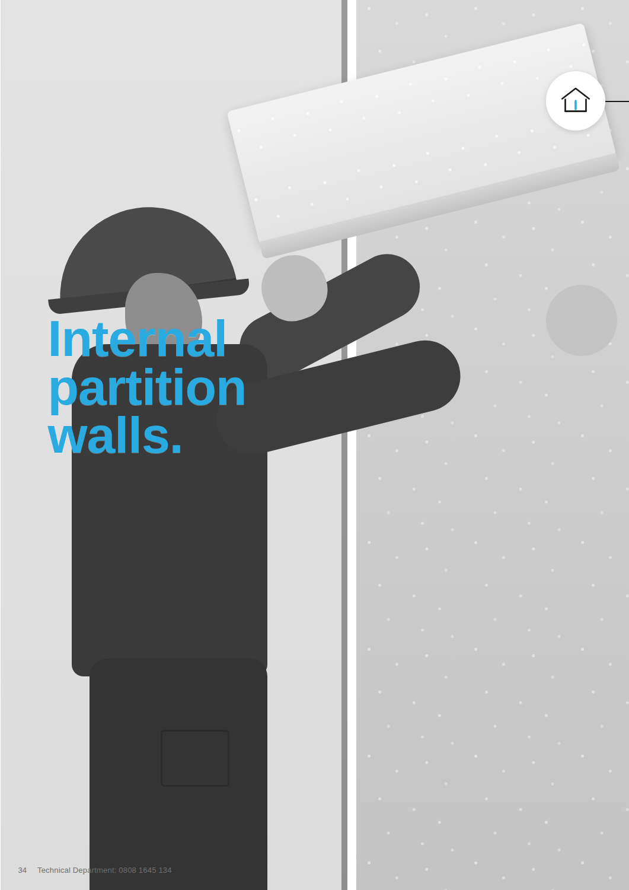Internal partition walls.
34 Technical Department: 0808 1645 134